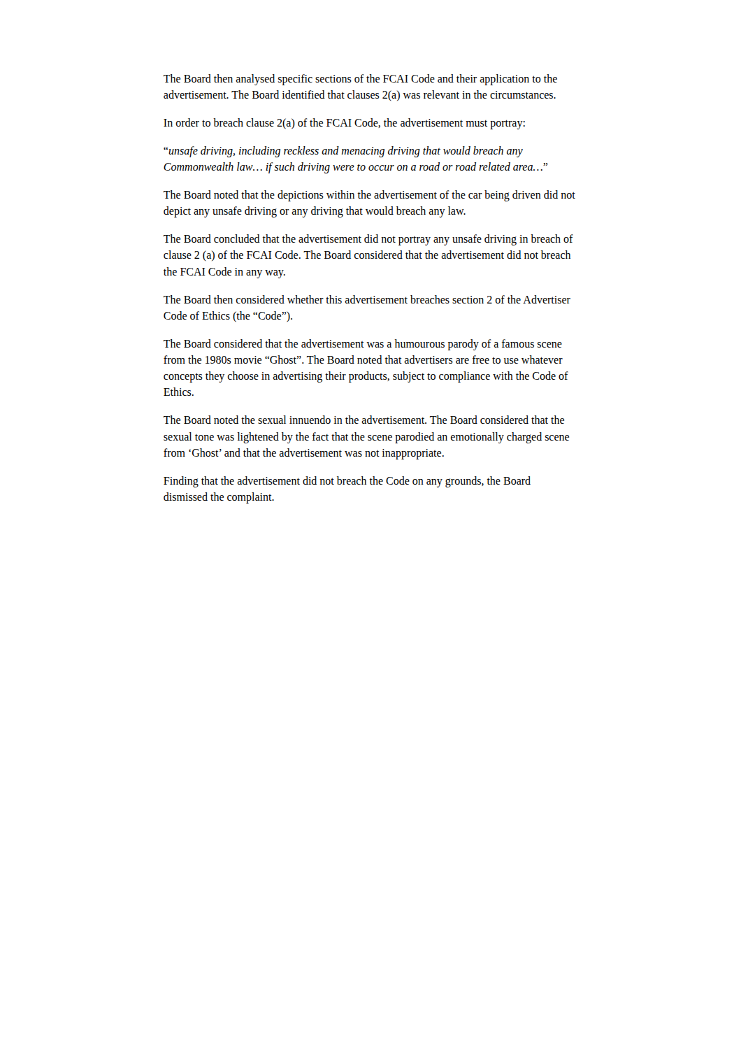The Board then analysed specific sections of the FCAI Code and their application to the advertisement. The Board identified that clauses 2(a) was relevant in the circumstances.
In order to breach clause 2(a) of the FCAI Code, the advertisement must portray:
“unsafe driving, including reckless and menacing driving that would breach any Commonwealth law… if such driving were to occur on a road or road related area…”
The Board noted that the depictions within the advertisement of the car being driven did not depict any unsafe driving or any driving that would breach any law.
The Board concluded that the advertisement did not portray any unsafe driving in breach of clause 2 (a) of the FCAI Code. The Board considered that the advertisement did not breach the FCAI Code in any way.
The Board then considered whether this advertisement breaches section 2 of the Advertiser Code of Ethics (the “Code”).
The Board considered that the advertisement was a humourous parody of a famous scene from the 1980s movie “Ghost”. The Board noted that advertisers are free to use whatever concepts they choose in advertising their products, subject to compliance with the Code of Ethics.
The Board noted the sexual innuendo in the advertisement. The Board considered that the sexual tone was lightened by the fact that the scene parodied an emotionally charged scene from ‘Ghost’ and that the advertisement was not inappropriate.
Finding that the advertisement did not breach the Code on any grounds, the Board dismissed the complaint.